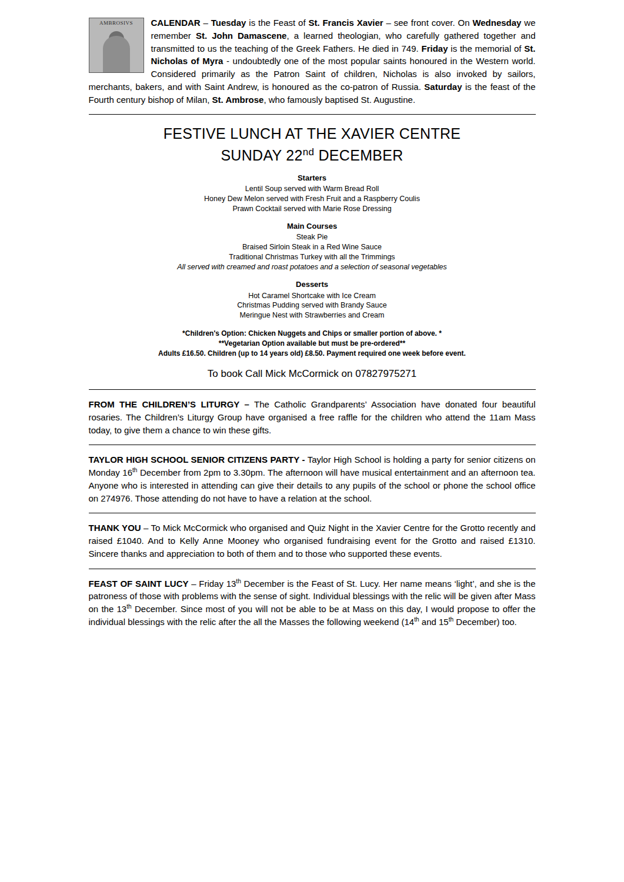AMBROSIVS
CALENDAR – Tuesday is the Feast of St. Francis Xavier – see front cover. On Wednesday we remember St. John Damascene, a learned theologian, who carefully gathered together and transmitted to us the teaching of the Greek Fathers. He died in 749. Friday is the memorial of St. Nicholas of Myra - undoubtedly one of the most popular saints honoured in the Western world. Considered primarily as the Patron Saint of children, Nicholas is also invoked by sailors, merchants, bakers, and with Saint Andrew, is honoured as the co-patron of Russia. Saturday is the feast of the Fourth century bishop of Milan, St. Ambrose, who famously baptised St. Augustine.
FESTIVE LUNCH AT THE XAVIER CENTRE SUNDAY 22nd DECEMBER
Starters Lentil Soup served with Warm Bread Roll
Honey Dew Melon served with Fresh Fruit and a Raspberry Coulis
Prawn Cocktail served with Marie Rose Dressing
Main Courses Steak Pie
Braised Sirloin Steak in a Red Wine Sauce
Traditional Christmas Turkey with all the Trimmings
All served with creamed and roast potatoes and a selection of seasonal vegetables
Desserts Hot Caramel Shortcake with Ice Cream
Christmas Pudding served with Brandy Sauce
Meringue Nest with Strawberries and Cream
*Children's Option: Chicken Nuggets and Chips or smaller portion of above. *
**Vegetarian Option available but must be pre-ordered**
Adults £16.50. Children (up to 14 years old) £8.50. Payment required one week before event.
To book Call Mick McCormick on 07827975271
FROM THE CHILDREN’S LITURGY – The Catholic Grandparents’ Association have donated four beautiful rosaries. The Children’s Liturgy Group have organised a free raffle for the children who attend the 11am Mass today, to give them a chance to win these gifts.
TAYLOR HIGH SCHOOL SENIOR CITIZENS PARTY - Taylor High School is holding a party for senior citizens on Monday 16th December from 2pm to 3.30pm. The afternoon will have musical entertainment and an afternoon tea. Anyone who is interested in attending can give their details to any pupils of the school or phone the school office on 274976. Those attending do not have to have a relation at the school.
THANK YOU – To Mick McCormick who organised and Quiz Night in the Xavier Centre for the Grotto recently and raised £1040. And to Kelly Anne Mooney who organised fundraising event for the Grotto and raised £1310. Sincere thanks and appreciation to both of them and to those who supported these events.
FEAST OF SAINT LUCY – Friday 13th December is the Feast of St. Lucy. Her name means ‘light’, and she is the patroness of those with problems with the sense of sight. Individual blessings with the relic will be given after Mass on the 13th December. Since most of you will not be able to be at Mass on this day, I would propose to offer the individual blessings with the relic after the all the Masses the following weekend (14th and 15th December) too.